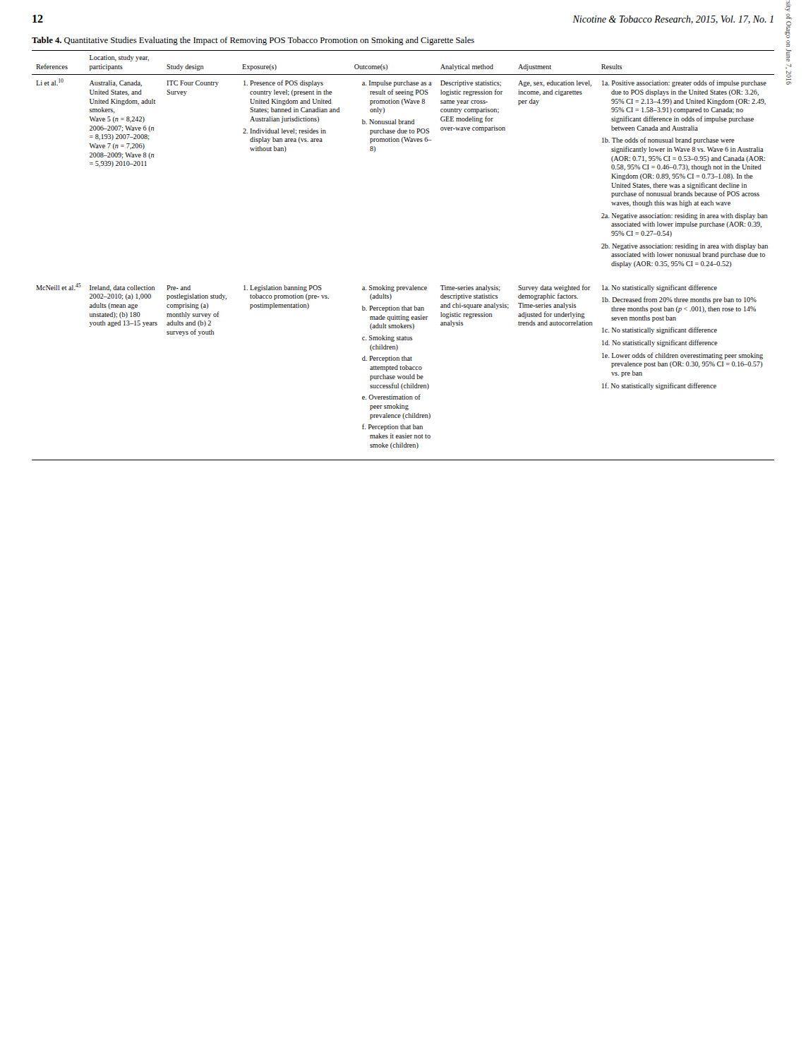12 Nicotine & Tobacco Research, 2015, Vol. 17, No. 1
Table 4. Quantitative Studies Evaluating the Impact of Removing POS Tobacco Promotion on Smoking and Cigarette Sales
| References | Location, study year, participants | Study design | Exposure(s) | Outcome(s) | Analytical method | Adjustment | Results |
| --- | --- | --- | --- | --- | --- | --- | --- |
| Li et al. 10 | Australia, Canada, United States, and United Kingdom, adult smokers, Wave 5 ( n = 8,242) 2006–2007; Wave 6 ( n = 8,193) 2007–2008; Wave 7 ( n = 7,206) 2008–2009; Wave 8 ( n = 5,939) 2010–2011 | ITC Four Country Survey | Presence of POS displays country level; (present in the United Kingdom and United States; banned in Canadian and Australian jurisdictions) Individual level; resides in display ban area (vs. area without ban) | a. Impulse purchase as a result of seeing POS promotion (Wave 8 only) b. Nonusual brand purchase due to POS promotion (Waves 6–8) | Descriptive statistics; logistic regression for same year cross-country comparison; GEE modeling for over-wave comparison | Age, sex, education level, income, and cigarettes per day | 1a. Positive association: greater odds of impulse purchase due to POS displays in the United States (OR: 3.26, 95% CI = 2.13–4.99) and United Kingdom (OR: 2.49, 95% CI = 1.58–3.91) compared to Canada; no significant difference in odds of impulse purchase between Canada and Australia 1b. The odds of nonusual brand purchase were significantly lower in Wave 8 vs. Wave 6 in Australia (AOR: 0.71, 95% CI = 0.53–0.95) and Canada (AOR: 0.58, 95% CI = 0.46–0.73), though not in the United Kingdom (OR: 0.89, 95% CI = 0.73–1.08). In the United States, there was a significant decline in purchase of nonusual brands because of POS across waves, though this was high at each wave 2a. Negative association: residing in area with display ban associated with lower impulse purchase (AOR: 0.39, 95% CI = 0.27–0.54) 2b. Negative association: residing in area with display ban associated with lower nonusual brand purchase due to display (AOR: 0.35, 95% CI = 0.24–0.52) |
| McNeill et al. 45 | Ireland, data collection 2002–2010; (a) 1,000 adults (mean age unstated); (b) 180 youth aged 13–15 years | Pre- and postlegislation study, comprising (a) monthly survey of adults and (b) 2 surveys of youth | Legislation banning POS tobacco promotion (pre- vs. postimplementation) | a. Smoking prevalence (adults) b. Perception that ban made quitting easier (adult smokers) c. Smoking status (children) d. Perception that attempted tobacco purchase would be successful (children) e. Overestimation of peer smoking prevalence (children) f. Perception that ban makes it easier not to smoke (children) | Time-series analysis; descriptive statistics and chi-square analysis; logistic regression analysis | Survey data weighted for demographic factors. Time-series analysis adjusted for underlying trends and autocorrelation | 1a. No statistically significant difference 1b. Decreased from 20% three months pre ban to 10% three months post ban ( p < .001), then rose to 14% seven months post ban 1c. No statistically significant difference 1d. No statistically significant difference 1e. Lower odds of children overestimating peer smoking prevalence post ban (OR: 0.30, 95% CI = 0.16–0.57) vs. pre ban 1f. No statistically significant difference |
Downloaded from http://ntr.oxfordjournals.org/ at University of Otago on June 7, 2016